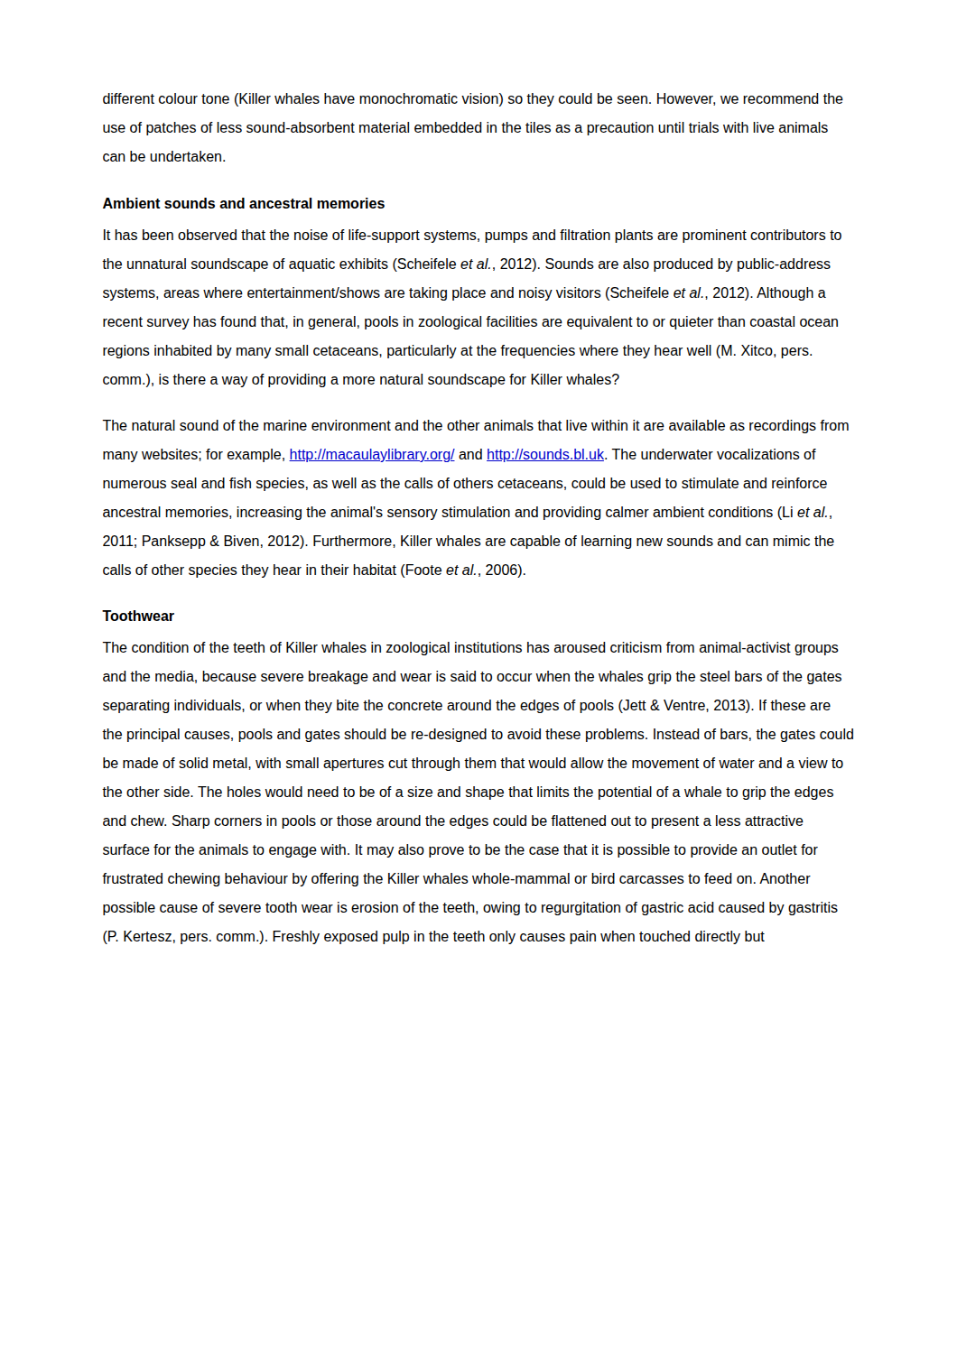different colour tone (Killer whales have monochromatic vision) so they could be seen. However, we recommend the use of patches of less sound-absorbent material embedded in the tiles as a precaution until trials with live animals can be undertaken.
Ambient sounds and ancestral memories
It has been observed that the noise of life-support systems, pumps and filtration plants are prominent contributors to the unnatural soundscape of aquatic exhibits (Scheifele et al., 2012). Sounds are also produced by public-address systems, areas where entertainment/shows are taking place and noisy visitors (Scheifele et al., 2012). Although a recent survey has found that, in general, pools in zoological facilities are equivalent to or quieter than coastal ocean regions inhabited by many small cetaceans, particularly at the frequencies where they hear well (M. Xitco, pers. comm.), is there a way of providing a more natural soundscape for Killer whales?
The natural sound of the marine environment and the other animals that live within it are available as recordings from many websites; for example, http://macaulaylibrary.org/ and http://sounds.bl.uk. The underwater vocalizations of numerous seal and fish species, as well as the calls of others cetaceans, could be used to stimulate and reinforce ancestral memories, increasing the animal's sensory stimulation and providing calmer ambient conditions (Li et al., 2011; Panksepp & Biven, 2012). Furthermore, Killer whales are capable of learning new sounds and can mimic the calls of other species they hear in their habitat (Foote et al., 2006).
Toothwear
The condition of the teeth of Killer whales in zoological institutions has aroused criticism from animal-activist groups and the media, because severe breakage and wear is said to occur when the whales grip the steel bars of the gates separating individuals, or when they bite the concrete around the edges of pools (Jett & Ventre, 2013). If these are the principal causes, pools and gates should be re-designed to avoid these problems. Instead of bars, the gates could be made of solid metal, with small apertures cut through them that would allow the movement of water and a view to the other side. The holes would need to be of a size and shape that limits the potential of a whale to grip the edges and chew. Sharp corners in pools or those around the edges could be flattened out to present a less attractive surface for the animals to engage with. It may also prove to be the case that it is possible to provide an outlet for frustrated chewing behaviour by offering the Killer whales whole-mammal or bird carcasses to feed on. Another possible cause of severe tooth wear is erosion of the teeth, owing to regurgitation of gastric acid caused by gastritis (P. Kertesz, pers. comm.). Freshly exposed pulp in the teeth only causes pain when touched directly but